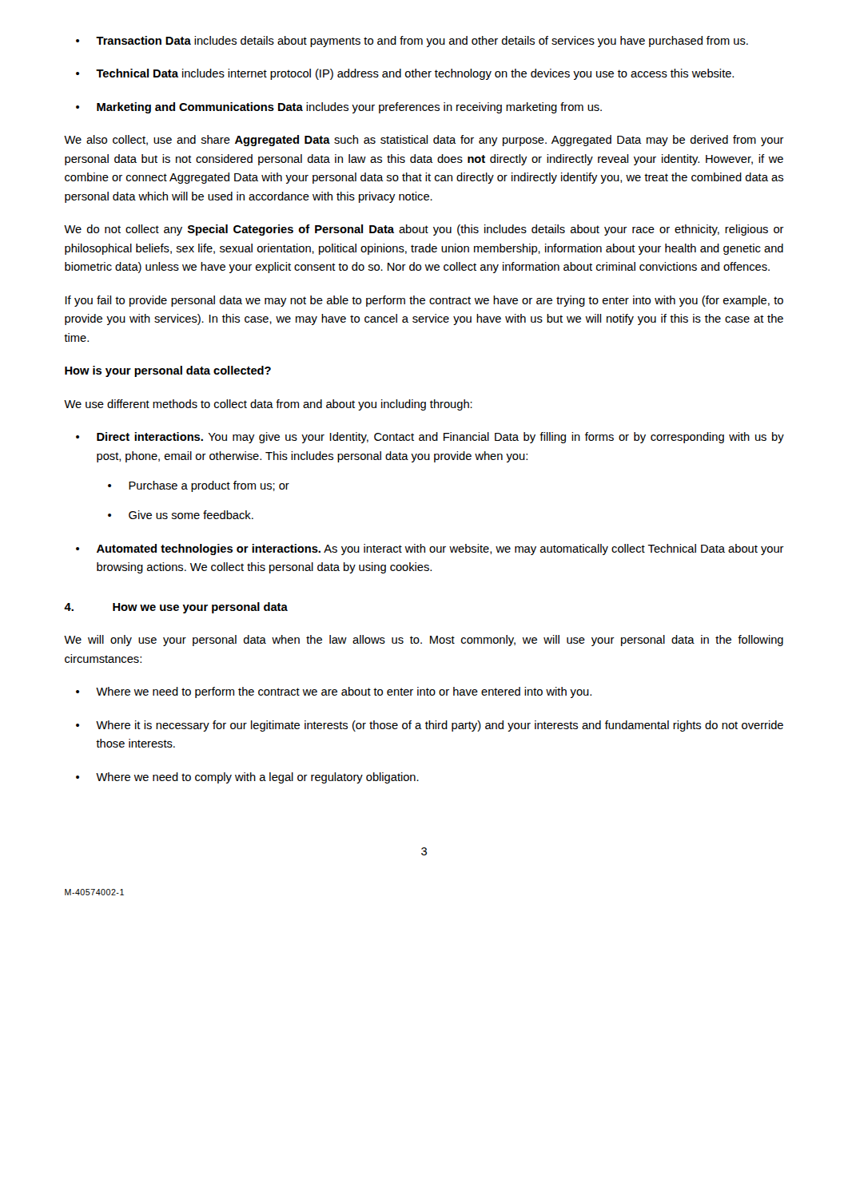Transaction Data includes details about payments to and from you and other details of services you have purchased from us.
Technical Data includes internet protocol (IP) address and other technology on the devices you use to access this website.
Marketing and Communications Data includes your preferences in receiving marketing from us.
We also collect, use and share Aggregated Data such as statistical data for any purpose. Aggregated Data may be derived from your personal data but is not considered personal data in law as this data does not directly or indirectly reveal your identity. However, if we combine or connect Aggregated Data with your personal data so that it can directly or indirectly identify you, we treat the combined data as personal data which will be used in accordance with this privacy notice.
We do not collect any Special Categories of Personal Data about you (this includes details about your race or ethnicity, religious or philosophical beliefs, sex life, sexual orientation, political opinions, trade union membership, information about your health and genetic and biometric data) unless we have your explicit consent to do so. Nor do we collect any information about criminal convictions and offences.
If you fail to provide personal data we may not be able to perform the contract we have or are trying to enter into with you (for example, to provide you with services). In this case, we may have to cancel a service you have with us but we will notify you if this is the case at the time.
How is your personal data collected?
We use different methods to collect data from and about you including through:
Direct interactions. You may give us your Identity, Contact and Financial Data by filling in forms or by corresponding with us by post, phone, email or otherwise. This includes personal data you provide when you:
Purchase a product from us; or
Give us some feedback.
Automated technologies or interactions. As you interact with our website, we may automatically collect Technical Data about your browsing actions. We collect this personal data by using cookies.
4.
How we use your personal data
We will only use your personal data when the law allows us to. Most commonly, we will use your personal data in the following circumstances:
Where we need to perform the contract we are about to enter into or have entered into with you.
Where it is necessary for our legitimate interests (or those of a third party) and your interests and fundamental rights do not override those interests.
Where we need to comply with a legal or regulatory obligation.
3
M-40574002-1